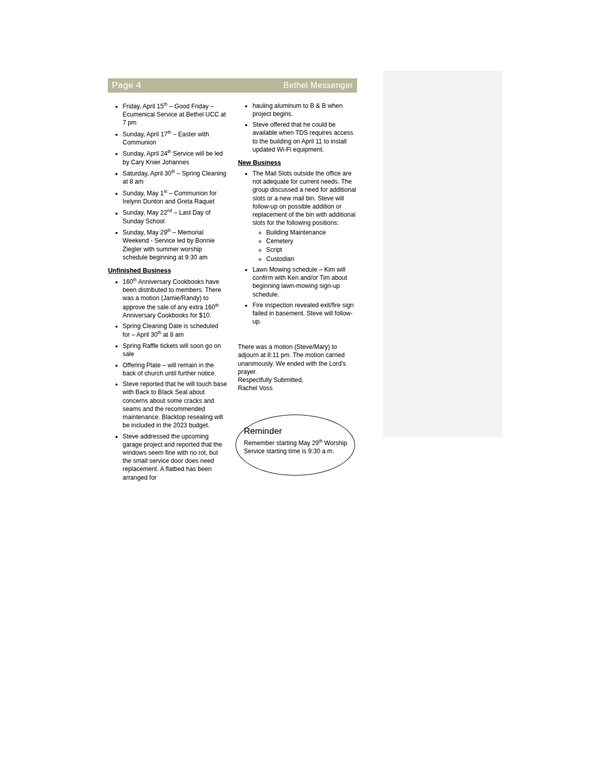Page 4 Bethel Messenger
Friday, April 15th – Good Friday – Ecumenical Service at Bethel UCC at 7 pm
Sunday, April 17th – Easter with Communion
Sunday, April 24th Service will be led by Cary Knier Johannes
Saturday, April 30th – Spring Cleaning at 8 am
Sunday, May 1st – Communion for Irelynn Dunton and Greta Raquet
Sunday, May 22nd – Last Day of Sunday School
Sunday, May 29th – Memorial Weekend - Service led by Bonnie Ziegler with summer worship schedule beginning at 9:30 am
Unfinished Business
160th Anniversary Cookbooks have been distributed to members. There was a motion (Jamie/Randy) to approve the sale of any extra 160th Anniversary Cookbooks for $10.
Spring Cleaning Date is scheduled for – April 30th at 8 am
Spring Raffle tickets will soon go on sale
Offering Plate – will remain in the back of church until further notice.
Steve reported that he will touch base with Back to Black Seal about concerns about some cracks and seams and the recommended maintenance. Blacktop resealing will be included in the 2023 budget.
Steve addressed the upcoming garage project and reported that the windows seem fine with no rot, but the small service door does need replacement. A flatbed has been arranged for
hauling aluminum to B & B when project begins.
Steve offered that he could be available when TDS requires access to the building on April 11 to install updated Wi-Fi equipment.
New Business
The Mail Slots outside the office are not adequate for current needs. The group discussed a need for additional slots or a new mail bin. Steve will follow-up on possible addition or replacement of the bin with additional slots for the following positions:
Building Maintenance
Cemetery
Script
Custodian
Lawn Mowing schedule – Kim will confirm with Ken and/or Tim about beginning lawn-mowing sign-up schedule.
Fire inspection revealed exit/fire sign failed in basement. Steve will follow-up.
There was a motion (Steve/Mary) to adjourn at 8:11 pm. The motion carried unanimously. We ended with the Lord’s prayer.
Respectfully Submitted,
Rachel Voss
Reminder
Remember starting May 29th Worship Service starting time is 9:30 a.m.